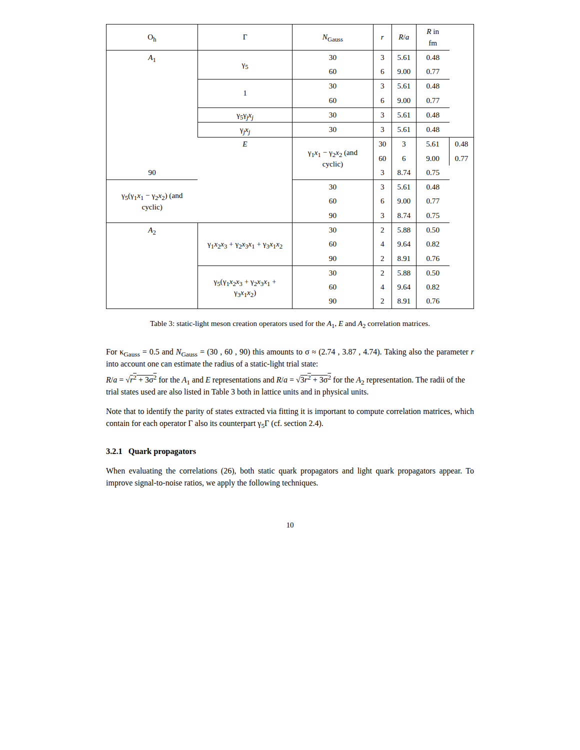| O h | Γ | N Gauss | r | R / a | R in fm |
| --- | --- | --- | --- | --- | --- |
| A 1 | γ 5 | 30 | 3 | 5.61 | 0.48 |
| 60 | 6 | 9.00 | 0.77 |
| 1 | 30 | 3 | 5.61 | 0.48 |
| 60 | 6 | 9.00 | 0.77 |
| γ 5 γ j x j | 30 | 3 | 5.61 | 0.48 |
| γ j x j | 30 | 3 | 5.61 | 0.48 |
| E | γ 1 x 1 − γ 2 x 2 (and cyclic) | 30 | 3 | 5.61 | 0.48 |
| 60 | 6 | 9.00 | 0.77 |
| 90 | 3 | 8.74 | 0.75 |
| γ 5 (γ 1 x 1 − γ 2 x 2 ) (and cyclic) | 30 | 3 | 5.61 | 0.48 |
| 60 | 6 | 9.00 | 0.77 |
| 90 | 3 | 8.74 | 0.75 |
| A 2 | γ 1 x 2 x 3 + γ 2 x 3 x 1 + γ 3 x 1 x 2 | 30 | 2 | 5.88 | 0.50 |
| 60 | 4 | 9.64 | 0.82 |
| 90 | 2 | 8.91 | 0.76 |
| γ 5 (γ 1 x 2 x 3 + γ 2 x 3 x 1 + γ 3 x 1 x 2 ) | 30 | 2 | 5.88 | 0.50 |
| 60 | 4 | 9.64 | 0.82 |
| 90 | 2 | 8.91 | 0.76 |
Table 3: static-light meson creation operators used for the A1, E and A2 correlation matrices.
For κGauss = 0.5 and NGauss = (30 , 60 , 90) this amounts to σ ≈ (2.74 , 3.87 , 4.74). Taking also the parameter r into account one can estimate the radius of a static-light trial state:
R/a = √r2 + 3σ2 for the A1 and E representations and R/a = √3r2 + 3σ2 for the A2 representation. The radii of the trial states used are also listed in Table 3 both in lattice units and in physical units.
Note that to identify the parity of states extracted via fitting it is important to compute correlation matrices, which contain for each operator Γ also its counterpart γ5Γ (cf. section 2.4).
3.2.1 Quark propagators
When evaluating the correlations (26), both static quark propagators and light quark propagators appear. To improve signal-to-noise ratios, we apply the following techniques.
10